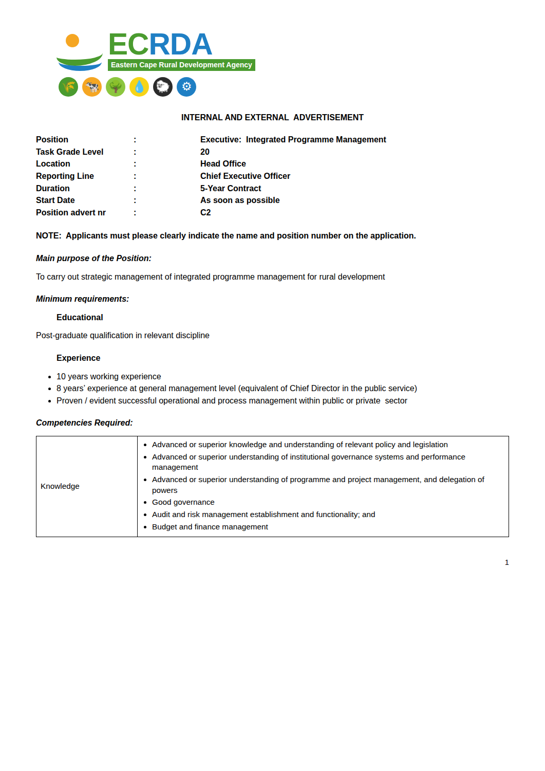ECRDA
Eastern Cape Rural Development Agency
🌾
🐄
🌳
💧
🐑
⚙
INTERNAL AND EXTERNAL ADVERTISEMENT
| Position | : | Executive: Integrated Programme Management |
| Task Grade Level | : | 20 |
| Location | : | Head Office |
| Reporting Line | : | Chief Executive Officer |
| Duration | : | 5-Year Contract |
| Start Date | : | As soon as possible |
| Position advert nr | : | C2 |
NOTE: Applicants must please clearly indicate the name and position number on the application.
Main purpose of the Position:
To carry out strategic management of integrated programme management for rural development
Minimum requirements:
Educational
Post-graduate qualification in relevant discipline
Experience
10 years working experience
8 years’ experience at general management level (equivalent of Chief Director in the public service)
Proven / evident successful operational and process management within public or private sector
Competencies Required:
| Knowledge | Advanced or superior knowledge and understanding of relevant policy and legislation Advanced or superior understanding of institutional governance systems and performance management Advanced or superior understanding of programme and project management, and delegation of powers Good governance Audit and risk management establishment and functionality; and Budget and finance management |
1